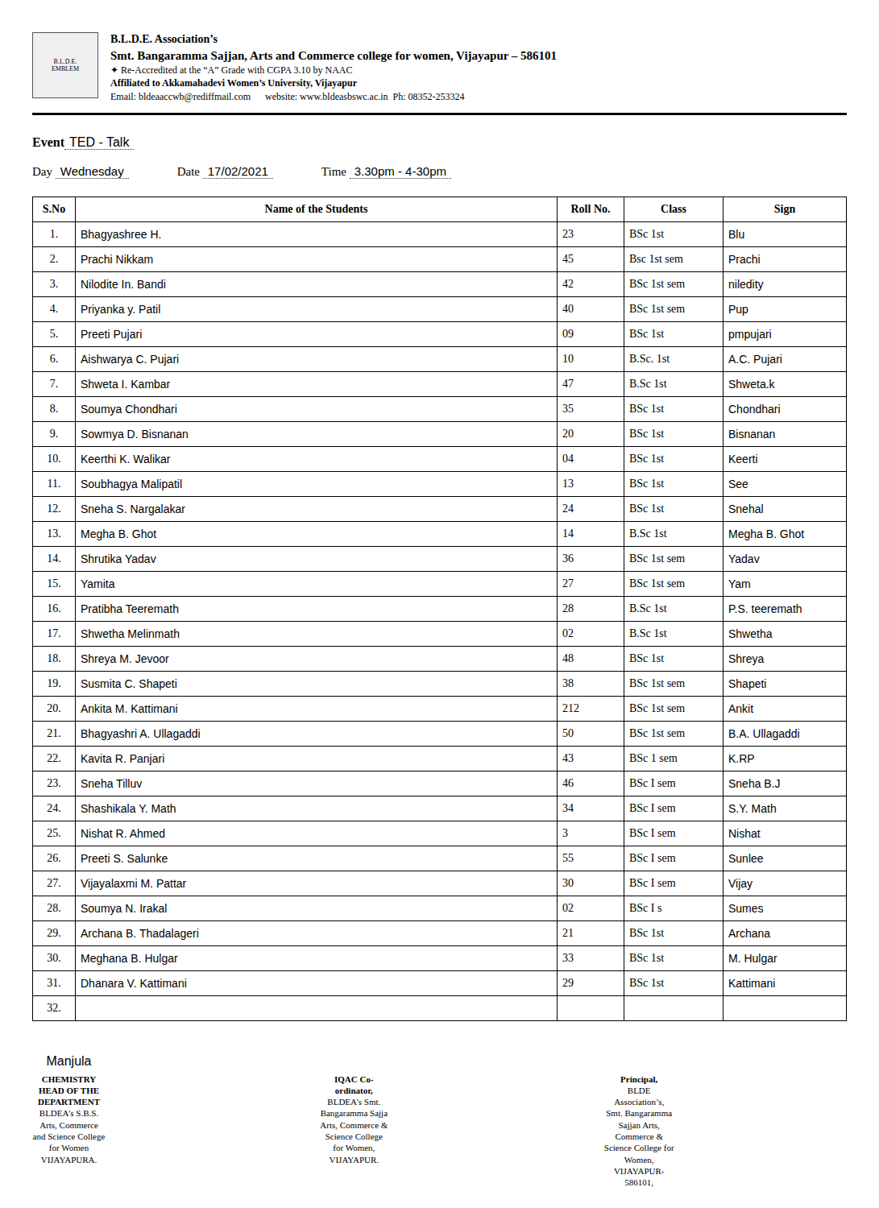B.L.D.E.
EMBLEM
B.L.D.E. Association’s
Smt. Bangaramma Sajjan, Arts and Commerce college for women, Vijayapur – 586101
✦ Re-Accredited at the “A” Grade with CGPA 3.10 by NAAC
Affiliated to Akkamahadevi Women’s University, Vijayapur
Email: bldeaaccwb@rediffmail.com website: www.bldeasbswc.ac.in Ph: 08352-253324
Event TED - Talk
Day Wednesday
Date 17/02/2021
Time 3.30pm - 4-30pm
| S.No | Name of the Students | Roll No. | Class | Sign |
| --- | --- | --- | --- | --- |
| 1. | Bhagyashree H. | 23 | BSc 1st | Blu |
| 2. | Prachi Nikkam | 45 | Bsc 1st sem | Prachi |
| 3. | Nilodite In. Bandi | 42 | BSc 1st sem | niledity |
| 4. | Priyanka y. Patil | 40 | BSc 1st sem | Pup |
| 5. | Preeti Pujari | 09 | BSc 1st | pmpujari |
| 6. | Aishwarya C. Pujari | 10 | B.Sc. 1st | A.C. Pujari |
| 7. | Shweta I. Kambar | 47 | B.Sc 1st | Shweta.k |
| 8. | Soumya Chondhari | 35 | BSc 1st | Chondhari |
| 9. | Sowmya D. Bisnanan | 20 | BSc 1st | Bisnanan |
| 10. | Keerthi K. Walikar | 04 | BSc 1st | Keerti |
| 11. | Soubhagya Malipatil | 13 | BSc 1st | See |
| 12. | Sneha S. Nargalakar | 24 | BSc 1st | Snehal |
| 13. | Megha B. Ghot | 14 | B.Sc 1st | Megha B. Ghot |
| 14. | Shrutika Yadav | 36 | BSc 1st sem | Yadav |
| 15. | Yamita | 27 | BSc 1st sem | Yam |
| 16. | Pratibha Teeremath | 28 | B.Sc 1st | P.S. teeremath |
| 17. | Shwetha Melinmath | 02 | B.Sc 1st | Shwetha |
| 18. | Shreya M. Jevoor | 48 | BSc 1st | Shreya |
| 19. | Susmita C. Shapeti | 38 | BSc 1st sem | Shapeti |
| 20. | Ankita M. Kattimani | 212 | BSc 1st sem | Ankit |
| 21. | Bhagyashri A. Ullagaddi | 50 | BSc 1st sem | B.A. Ullagaddi |
| 22. | Kavita R. Panjari | 43 | BSc 1 sem | K.RP |
| 23. | Sneha Tilluv | 46 | BSc I sem | Sneha B.J |
| 24. | Shashikala Y. Math | 34 | BSc I sem | S.Y. Math |
| 25. | Nishat R. Ahmed | 3 | BSc I sem | Nishat |
| 26. | Preeti S. Salunke | 55 | BSc I sem | Sunlee |
| 27. | Vijayalaxmi M. Pattar | 30 | BSc I sem | Vijay |
| 28. | Soumya N. Irakal | 02 | BSc I s | Sumes |
| 29. | Archana B. Thadalageri | 21 | BSc 1st | Archana |
| 30. | Meghana B. Hulgar | 33 | BSc 1st | M. Hulgar |
| 31. | Dhanara V. Kattimani | 29 | BSc 1st | Kattimani |
| 32. | | | | |
Manjula
CHEMISTRY
HEAD OF THE DEPARTMENT
BLDEA’s S.B.S. Arts, Commerce
and Science College for Women
VIJAYAPURA.
IQAC Co-ordinator,
BLDEA’s Smt. Bangaramma Sajja
Arts, Commerce & Science College
for Women, VIJAYAPUR.
Principal,
BLDE Association’s,
Smt. Bangaramma Sajjan Arts,
Commerce & Science College for Women,
VIJAYAPUR-586101,